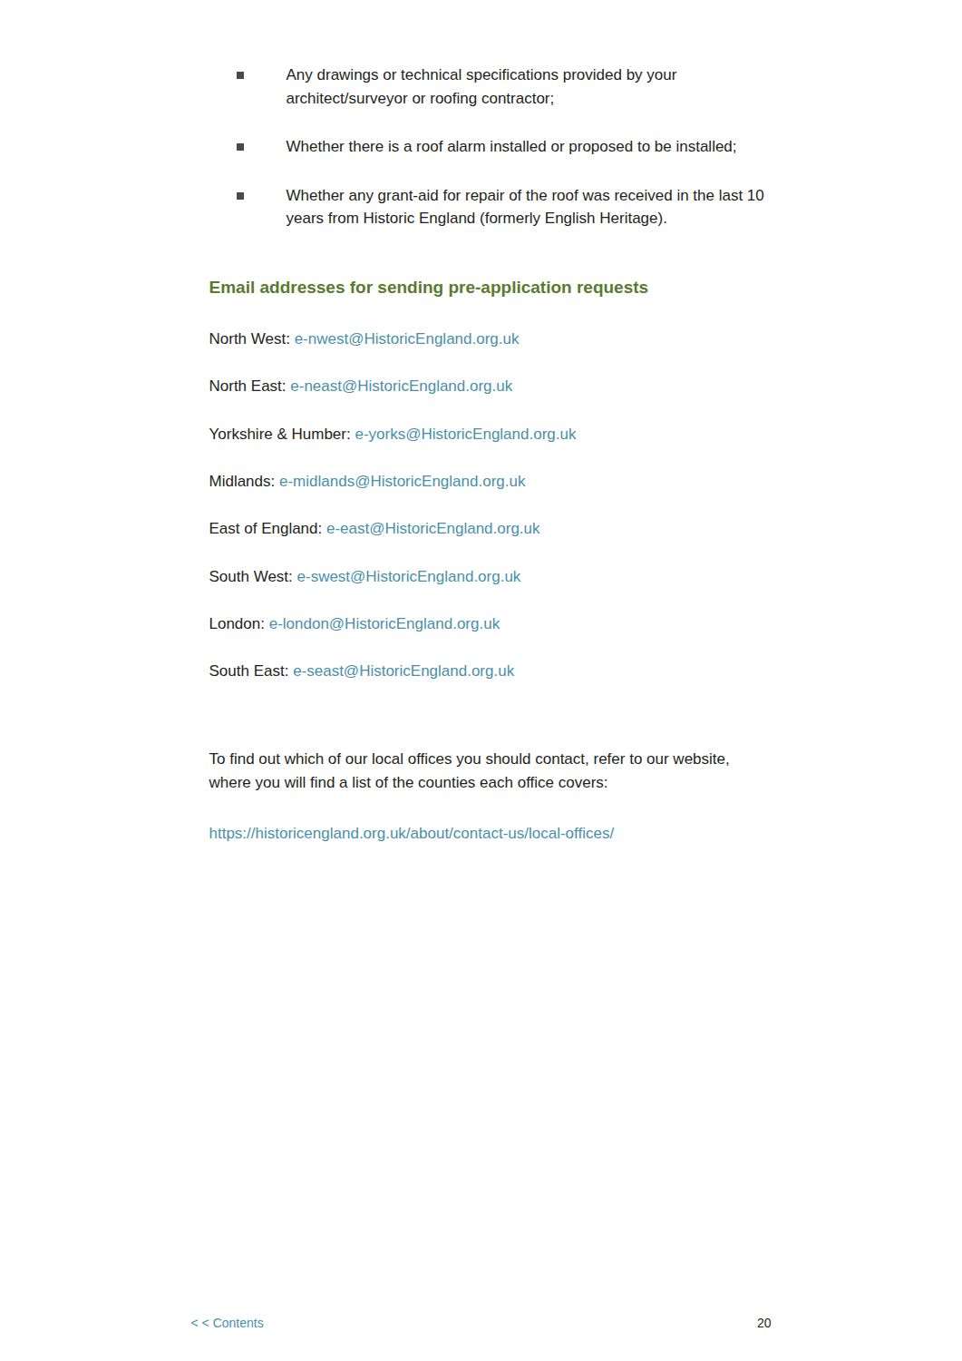Any drawings or technical specifications provided by your architect/surveyor or roofing contractor;
Whether there is a roof alarm installed or proposed to be installed;
Whether any grant-aid for repair of the roof was received in the last 10 years from Historic England (formerly English Heritage).
Email addresses for sending pre-application requests
North West: e-nwest@HistoricEngland.org.uk
North East: e-neast@HistoricEngland.org.uk
Yorkshire & Humber: e-yorks@HistoricEngland.org.uk
Midlands: e-midlands@HistoricEngland.org.uk
East of England: e-east@HistoricEngland.org.uk
South West: e-swest@HistoricEngland.org.uk
London: e-london@HistoricEngland.org.uk
South East: e-seast@HistoricEngland.org.uk
To find out which of our local offices you should contact, refer to our website, where you will find a list of the counties each office covers:
https://historicengland.org.uk/about/contact-us/local-offices/
< < Contents 20